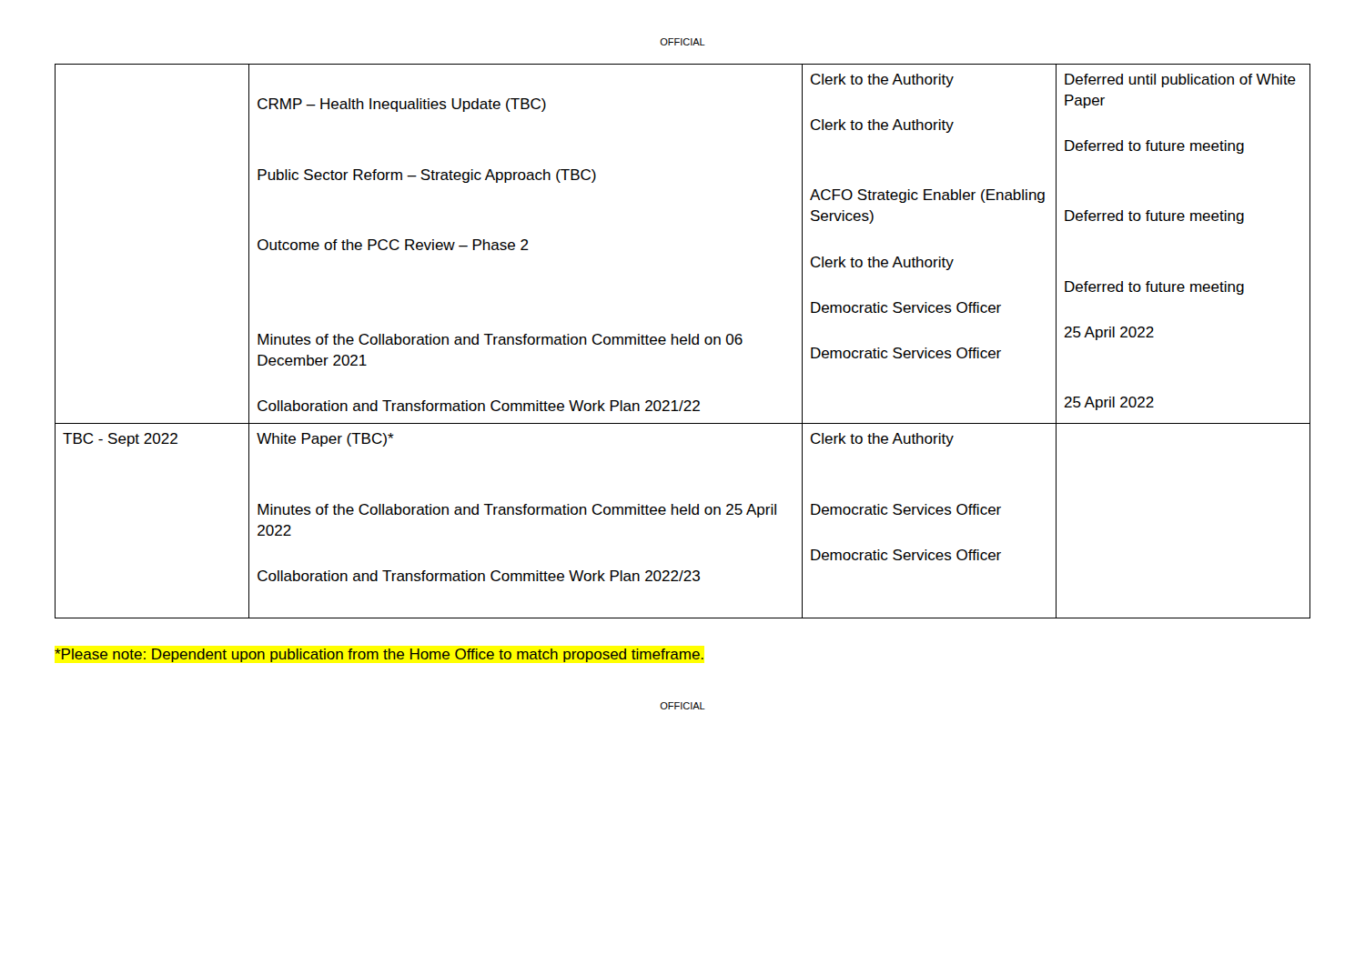OFFICIAL
| | CRMP – Health Inequalities Update (TBC) Public Sector Reform – Strategic Approach (TBC) Outcome of the PCC Review – Phase 2 Minutes of the Collaboration and Transformation Committee held on 06 December 2021 Collaboration and Transformation Committee Work Plan 2021/22 | Clerk to the Authority Clerk to the Authority ACFO Strategic Enabler (Enabling Services) Clerk to the Authority Democratic Services Officer Democratic Services Officer | Deferred until publication of White Paper Deferred to future meeting Deferred to future meeting Deferred to future meeting 25 April 2022 25 April 2022 |
| TBC - Sept 2022 | White Paper (TBC)* Minutes of the Collaboration and Transformation Committee held on 25 April 2022 Collaboration and Transformation Committee Work Plan 2022/23 | Clerk to the Authority Democratic Services Officer Democratic Services Officer | |
*Please note: Dependent upon publication from the Home Office to match proposed timeframe.
OFFICIAL